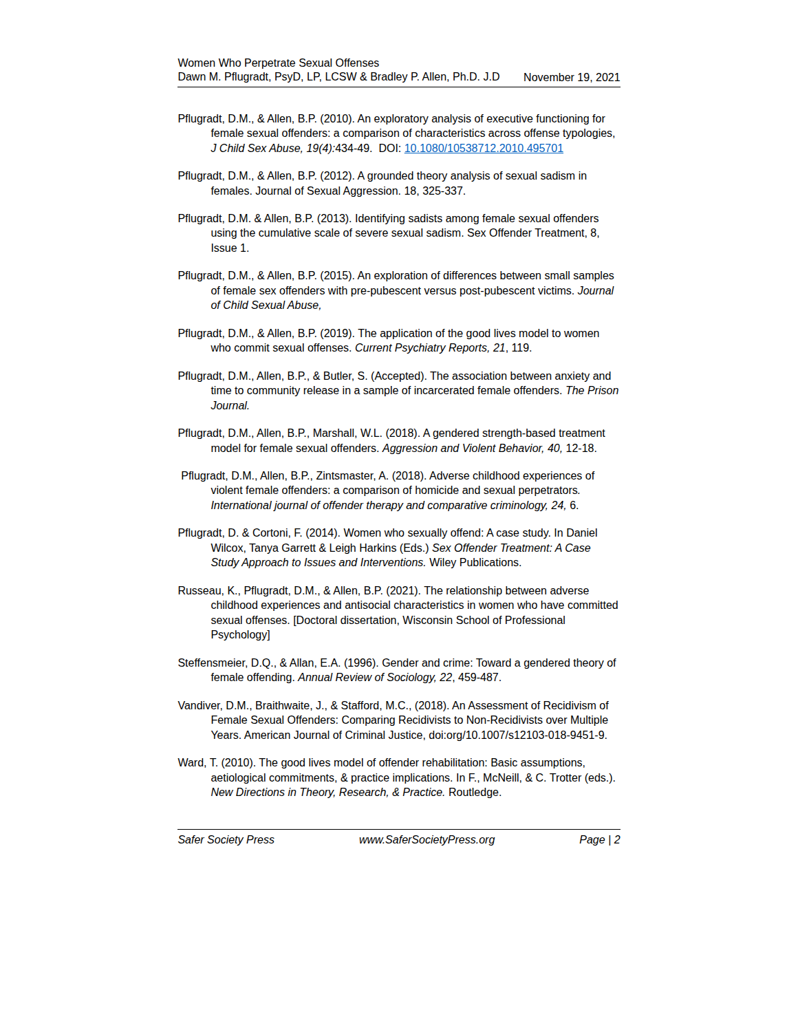Women Who Perpetrate Sexual Offenses
Dawn M. Pflugradt, PsyD, LP, LCSW & Bradley P. Allen, Ph.D. J.D
November 19, 2021
Pflugradt, D.M., & Allen, B.P. (2010). An exploratory analysis of executive functioning for female sexual offenders: a comparison of characteristics across offense typologies, J Child Sex Abuse, 19(4): 434-49. DOI: 10.1080/10538712.2010.495701
Pflugradt, D.M., & Allen, B.P. (2012). A grounded theory analysis of sexual sadism in females. Journal of Sexual Aggression. 18, 325-337.
Pflugradt, D.M. & Allen, B.P. (2013). Identifying sadists among female sexual offenders using the cumulative scale of severe sexual sadism. Sex Offender Treatment, 8, Issue 1.
Pflugradt, D.M., & Allen, B.P. (2015). An exploration of differences between small samples of female sex offenders with pre-pubescent versus post-pubescent victims. Journal of Child Sexual Abuse,
Pflugradt, D.M., & Allen, B.P. (2019). The application of the good lives model to women who commit sexual offenses. Current Psychiatry Reports, 21, 119.
Pflugradt, D.M., Allen, B.P., & Butler, S. (Accepted). The association between anxiety and time to community release in a sample of incarcerated female offenders. The Prison Journal.
Pflugradt, D.M., Allen, B.P., Marshall, W.L. (2018). A gendered strength-based treatment model for female sexual offenders. Aggression and Violent Behavior, 40, 12-18.
Pflugradt, D.M., Allen, B.P., Zintsmaster, A. (2018). Adverse childhood experiences of violent female offenders: a comparison of homicide and sexual perpetrators. International journal of offender therapy and comparative criminology, 24, 6.
Pflugradt, D. & Cortoni, F. (2014). Women who sexually offend: A case study. In Daniel Wilcox, Tanya Garrett & Leigh Harkins (Eds.) Sex Offender Treatment: A Case Study Approach to Issues and Interventions. Wiley Publications.
Russeau, K., Pflugradt, D.M., & Allen, B.P. (2021). The relationship between adverse childhood experiences and antisocial characteristics in women who have committed sexual offenses. [Doctoral dissertation, Wisconsin School of Professional Psychology]
Steffensmeier, D.Q., & Allan, E.A. (1996). Gender and crime: Toward a gendered theory of female offending. Annual Review of Sociology, 22, 459-487.
Vandiver, D.M., Braithwaite, J., & Stafford, M.C., (2018). An Assessment of Recidivism of Female Sexual Offenders: Comparing Recidivists to Non-Recidivists over Multiple Years. American Journal of Criminal Justice, doi:org/10.1007/s12103-018-9451-9.
Ward, T. (2010). The good lives model of offender rehabilitation: Basic assumptions, aetiological commitments, & practice implications. In F., McNeill, & C. Trotter (eds.). New Directions in Theory, Research, & Practice. Routledge.
Safer Society Press
www.SaferSocietyPress.org
Page | 2